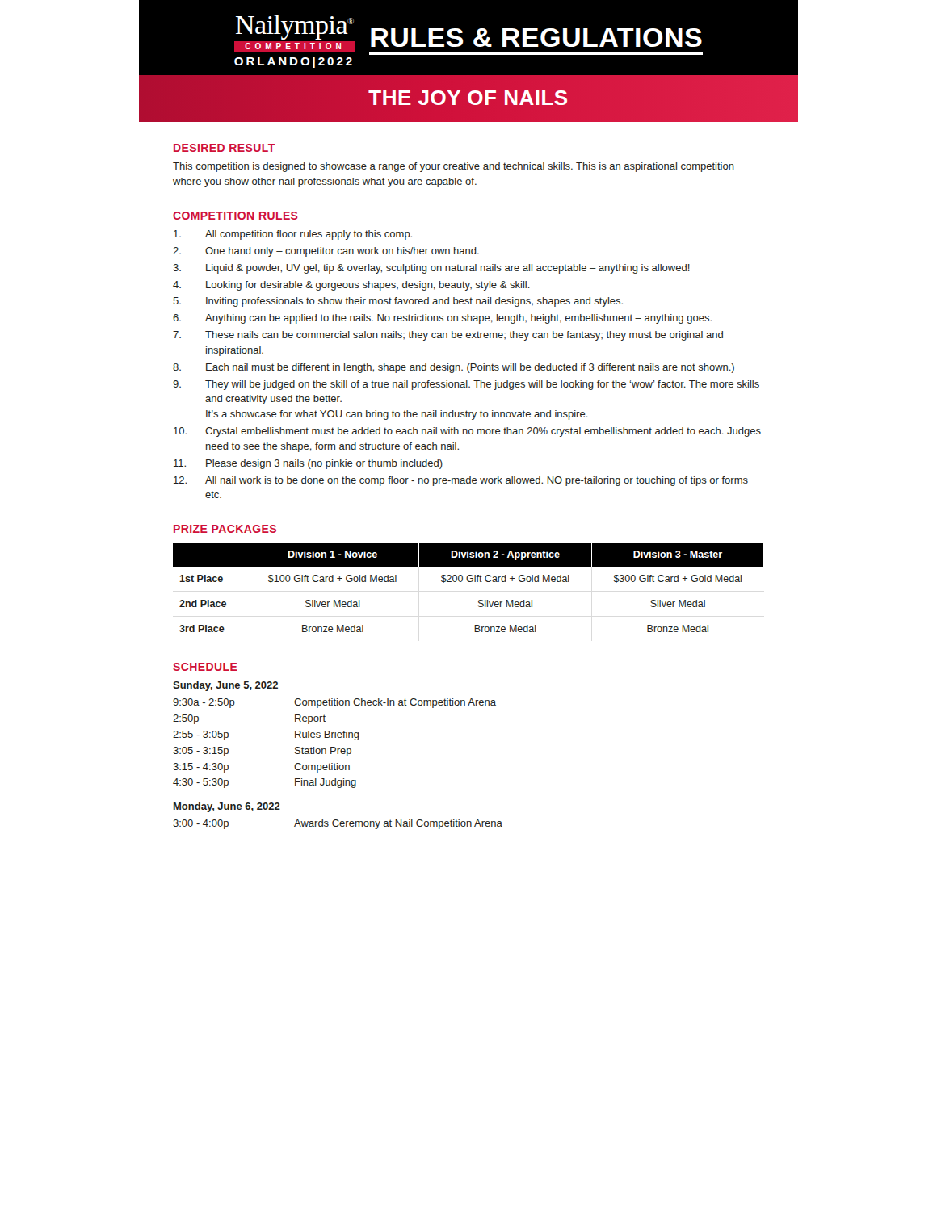Nailympia®
COMPETITION
ORLANDO|2022
Rules & Regulations
The Joy of Nails
Desired Result
This competition is designed to showcase a range of your creative and technical skills. This is an aspirational competition where you show other nail professionals what you are capable of.
Competition Rules
All competition floor rules apply to this comp.
One hand only – competitor can work on his/her own hand.
Liquid & powder, UV gel, tip & overlay, sculpting on natural nails are all acceptable – anything is allowed!
Looking for desirable & gorgeous shapes, design, beauty, style & skill.
Inviting professionals to show their most favored and best nail designs, shapes and styles.
Anything can be applied to the nails. No restrictions on shape, length, height, embellishment – anything goes.
These nails can be commercial salon nails; they can be extreme; they can be fantasy; they must be original and inspirational.
Each nail must be different in length, shape and design. (Points will be deducted if 3 different nails are not shown.)
They will be judged on the skill of a true nail professional. The judges will be looking for the ‘wow’ factor. The more skills and creativity used the better. It’s a showcase for what YOU can bring to the nail industry to innovate and inspire.
Crystal embellishment must be added to each nail with no more than 20% crystal embellishment added to each. Judges need to see the shape, form and structure of each nail.
Please design 3 nails (no pinkie or thumb included)
All nail work is to be done on the comp floor - no pre-made work allowed. NO pre-tailoring or touching of tips or forms etc.
Prize Packages
| | Division 1 - Novice | Division 2 - Apprentice | Division 3 - Master |
| --- | --- | --- | --- |
| 1st Place | $100 Gift Card + Gold Medal | $200 Gift Card + Gold Medal | $300 Gift Card + Gold Medal |
| 2nd Place | Silver Medal | Silver Medal | Silver Medal |
| 3rd Place | Bronze Medal | Bronze Medal | Bronze Medal |
Schedule
Sunday, June 5, 2022
| 9:30a - 2:50p | Competition Check-In at Competition Arena |
| 2:50p | Report |
| 2:55 - 3:05p | Rules Briefing |
| 3:05 - 3:15p | Station Prep |
| 3:15 - 4:30p | Competition |
| 4:30 - 5:30p | Final Judging |
Monday, June 6, 2022
| 3:00 - 4:00p | Awards Ceremony at Nail Competition Arena |